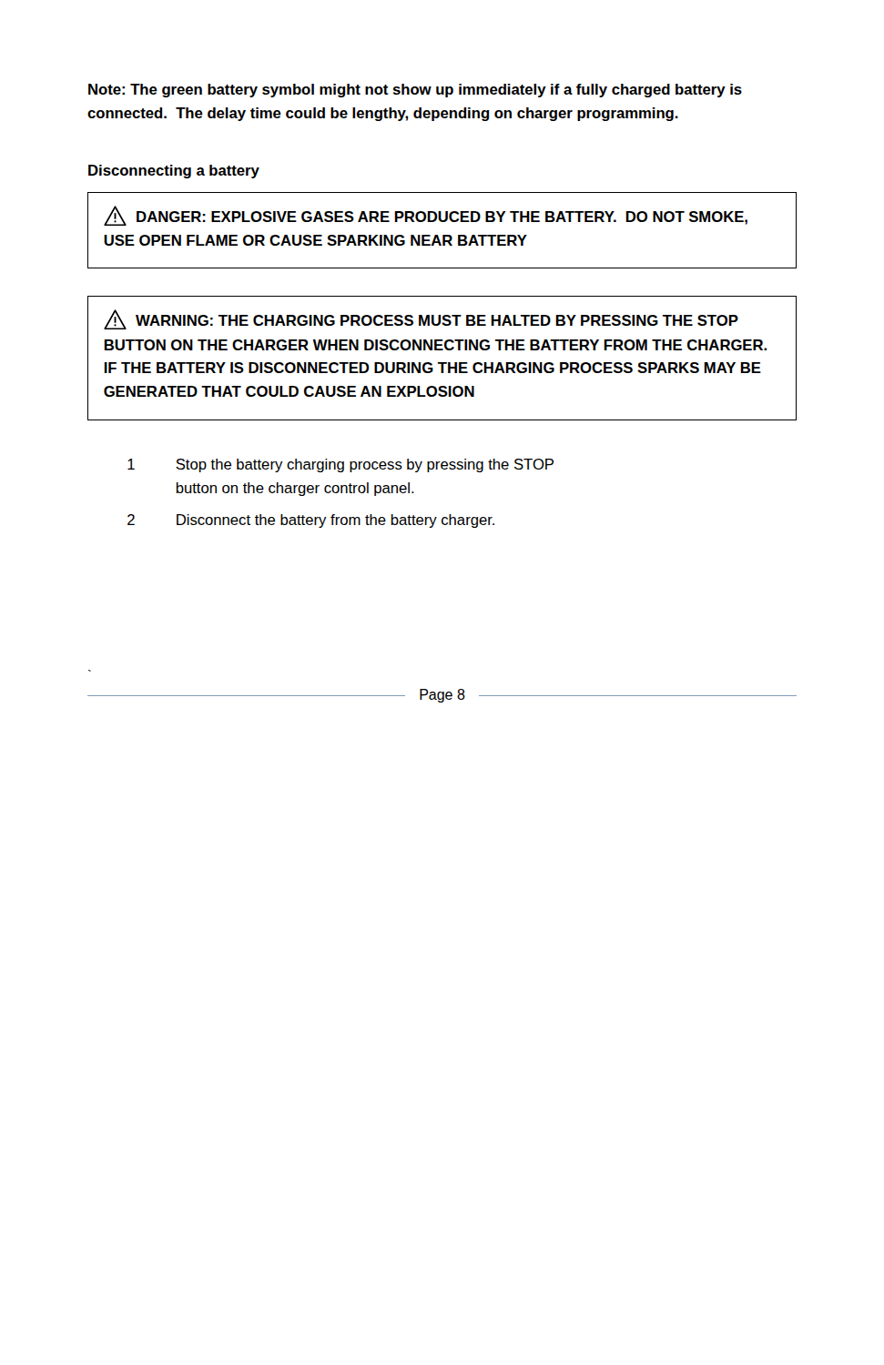Note: The green battery symbol might not show up immediately if a fully charged battery is connected. The delay time could be lengthy, depending on charger programming.
Disconnecting a battery
Danger: Explosive gases are produced by the battery. Do not smoke, use open flame or cause sparking near battery
Warning: The charging process must be halted by pressing the stop button on the charger when disconnecting the battery from the charger. If the battery is disconnected during the charging process sparks may be generated that could cause an explosion
Stop the battery charging process by pressing the STOP button on the charger control panel.
Disconnect the battery from the battery charger.
`
Page 8